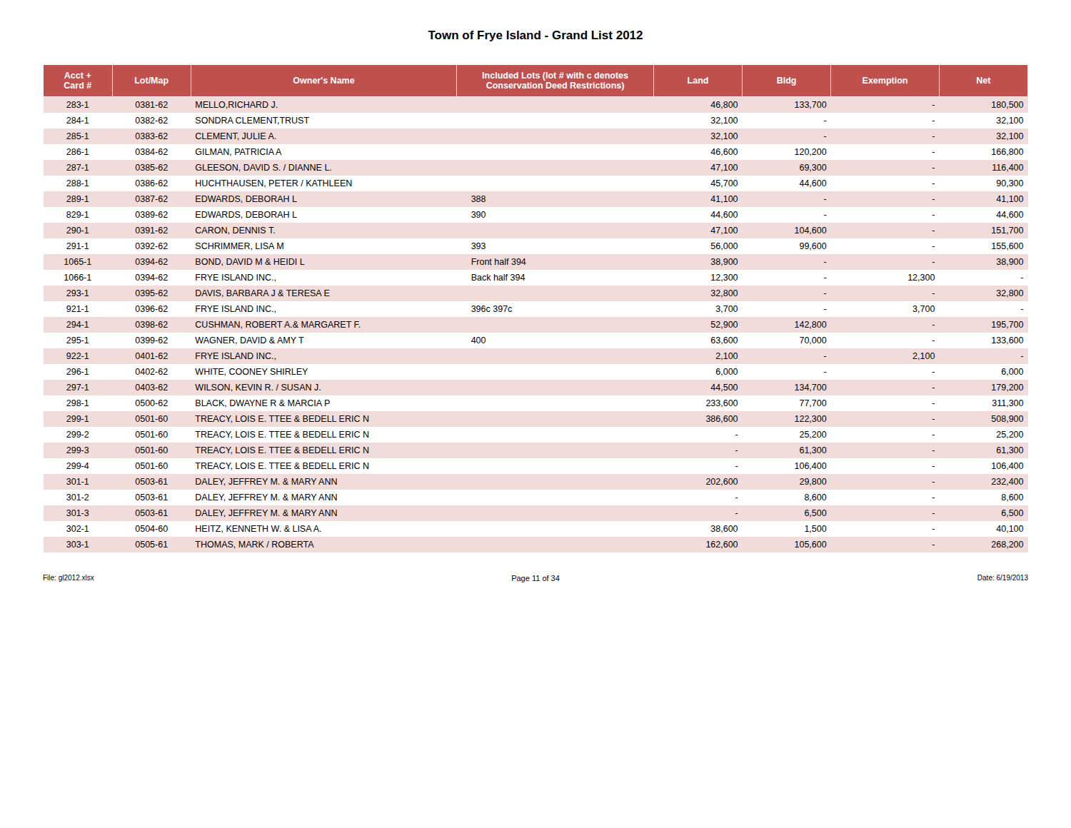Town of Frye Island - Grand List 2012
| Acct + Card # | Lot/Map | Owner's Name | Included Lots (lot # with c denotes Conservation Deed Restrictions) | Land | Bldg | Exemption | Net |
| --- | --- | --- | --- | --- | --- | --- | --- |
| 283-1 | 0381-62 | MELLO,RICHARD J. | | 46,800 | 133,700 | - | 180,500 |
| 284-1 | 0382-62 | SONDRA CLEMENT,TRUST | | 32,100 | - | - | 32,100 |
| 285-1 | 0383-62 | CLEMENT, JULIE A. | | 32,100 | - | - | 32,100 |
| 286-1 | 0384-62 | GILMAN, PATRICIA A | | 46,600 | 120,200 | - | 166,800 |
| 287-1 | 0385-62 | GLEESON, DAVID S. / DIANNE L. | | 47,100 | 69,300 | - | 116,400 |
| 288-1 | 0386-62 | HUCHTHAUSEN, PETER / KATHLEEN | | 45,700 | 44,600 | - | 90,300 |
| 289-1 | 0387-62 | EDWARDS, DEBORAH L | 388 | 41,100 | - | - | 41,100 |
| 829-1 | 0389-62 | EDWARDS, DEBORAH L | 390 | 44,600 | - | - | 44,600 |
| 290-1 | 0391-62 | CARON, DENNIS T. | | 47,100 | 104,600 | - | 151,700 |
| 291-1 | 0392-62 | SCHRIMMER, LISA M | 393 | 56,000 | 99,600 | - | 155,600 |
| 1065-1 | 0394-62 | BOND, DAVID M & HEIDI L | Front half 394 | 38,900 | - | - | 38,900 |
| 1066-1 | 0394-62 | FRYE ISLAND INC., | Back half 394 | 12,300 | - | 12,300 | - |
| 293-1 | 0395-62 | DAVIS, BARBARA J & TERESA E | | 32,800 | - | - | 32,800 |
| 921-1 | 0396-62 | FRYE ISLAND INC., | 396c 397c | 3,700 | - | 3,700 | - |
| 294-1 | 0398-62 | CUSHMAN, ROBERT A.& MARGARET F. | | 52,900 | 142,800 | - | 195,700 |
| 295-1 | 0399-62 | WAGNER, DAVID & AMY T | 400 | 63,600 | 70,000 | - | 133,600 |
| 922-1 | 0401-62 | FRYE ISLAND INC., | | 2,100 | - | 2,100 | - |
| 296-1 | 0402-62 | WHITE, COONEY SHIRLEY | | 6,000 | - | - | 6,000 |
| 297-1 | 0403-62 | WILSON, KEVIN R. / SUSAN J. | | 44,500 | 134,700 | - | 179,200 |
| 298-1 | 0500-62 | BLACK, DWAYNE R & MARCIA P | | 233,600 | 77,700 | - | 311,300 |
| 299-1 | 0501-60 | TREACY, LOIS E. TTEE & BEDELL ERIC N | | 386,600 | 122,300 | - | 508,900 |
| 299-2 | 0501-60 | TREACY, LOIS E. TTEE & BEDELL ERIC N | | - | 25,200 | - | 25,200 |
| 299-3 | 0501-60 | TREACY, LOIS E. TTEE & BEDELL ERIC N | | - | 61,300 | - | 61,300 |
| 299-4 | 0501-60 | TREACY, LOIS E. TTEE & BEDELL ERIC N | | - | 106,400 | - | 106,400 |
| 301-1 | 0503-61 | DALEY, JEFFREY M. & MARY ANN | | 202,600 | 29,800 | - | 232,400 |
| 301-2 | 0503-61 | DALEY, JEFFREY M. & MARY ANN | | - | 8,600 | - | 8,600 |
| 301-3 | 0503-61 | DALEY, JEFFREY M. & MARY ANN | | - | 6,500 | - | 6,500 |
| 302-1 | 0504-60 | HEITZ, KENNETH W. & LISA A. | | 38,600 | 1,500 | - | 40,100 |
| 303-1 | 0505-61 | THOMAS, MARK / ROBERTA | | 162,600 | 105,600 | - | 268,200 |
File: gl2012.xlsx
Page 11 of 34
Date: 6/19/2013